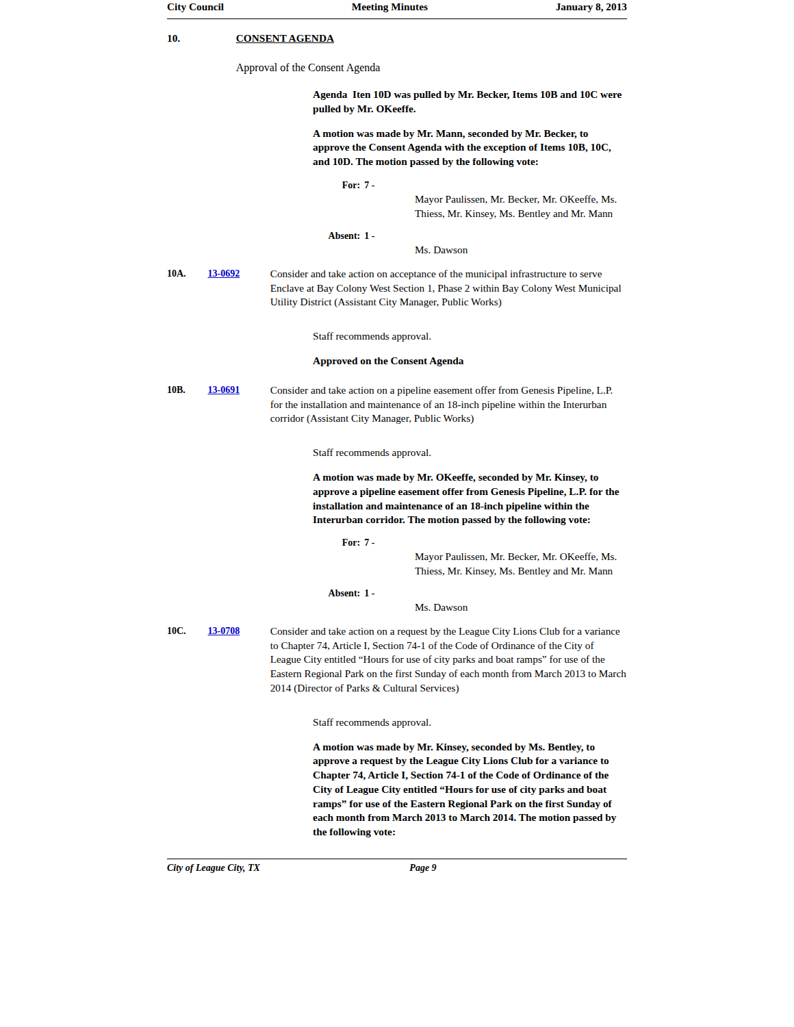City Council
Meeting Minutes
January 8, 2013
10.
CONSENT AGENDA
Approval of the Consent Agenda
Agenda Iten 10D was pulled by Mr. Becker, Items 10B and 10C were pulled by Mr. OKeeffe.
A motion was made by Mr. Mann, seconded by Mr. Becker, to approve the Consent Agenda with the exception of Items 10B, 10C, and 10D. The motion passed by the following vote:
For:
7 -
Mayor Paulissen, Mr. Becker, Mr. OKeeffe, Ms. Thiess, Mr. Kinsey, Ms. Bentley and Mr. Mann
Absent:
1 -
Ms. Dawson
10A.
13-0692
Consider and take action on acceptance of the municipal infrastructure to serve Enclave at Bay Colony West Section 1, Phase 2 within Bay Colony West Municipal Utility District (Assistant City Manager, Public Works)
Staff recommends approval.
Approved on the Consent Agenda
10B.
13-0691
Consider and take action on a pipeline easement offer from Genesis Pipeline, L.P. for the installation and maintenance of an 18-inch pipeline within the Interurban corridor (Assistant City Manager, Public Works)
Staff recommends approval.
A motion was made by Mr. OKeeffe, seconded by Mr. Kinsey, to approve a pipeline easement offer from Genesis Pipeline, L.P. for the installation and maintenance of an 18-inch pipeline within the Interurban corridor. The motion passed by the following vote:
For:
7 -
Mayor Paulissen, Mr. Becker, Mr. OKeeffe, Ms. Thiess, Mr. Kinsey, Ms. Bentley and Mr. Mann
Absent:
1 -
Ms. Dawson
10C.
13-0708
Consider and take action on a request by the League City Lions Club for a variance to Chapter 74, Article I, Section 74-1 of the Code of Ordinance of the City of League City entitled “Hours for use of city parks and boat ramps” for use of the Eastern Regional Park on the first Sunday of each month from March 2013 to March 2014 (Director of Parks & Cultural Services)
Staff recommends approval.
A motion was made by Mr. Kinsey, seconded by Ms. Bentley, to approve a request by the League City Lions Club for a variance to Chapter 74, Article I, Section 74-1 of the Code of Ordinance of the City of League City entitled “Hours for use of city parks and boat ramps” for use of the Eastern Regional Park on the first Sunday of each month from March 2013 to March 2014. The motion passed by the following vote:
City of League City, TX
Page 9